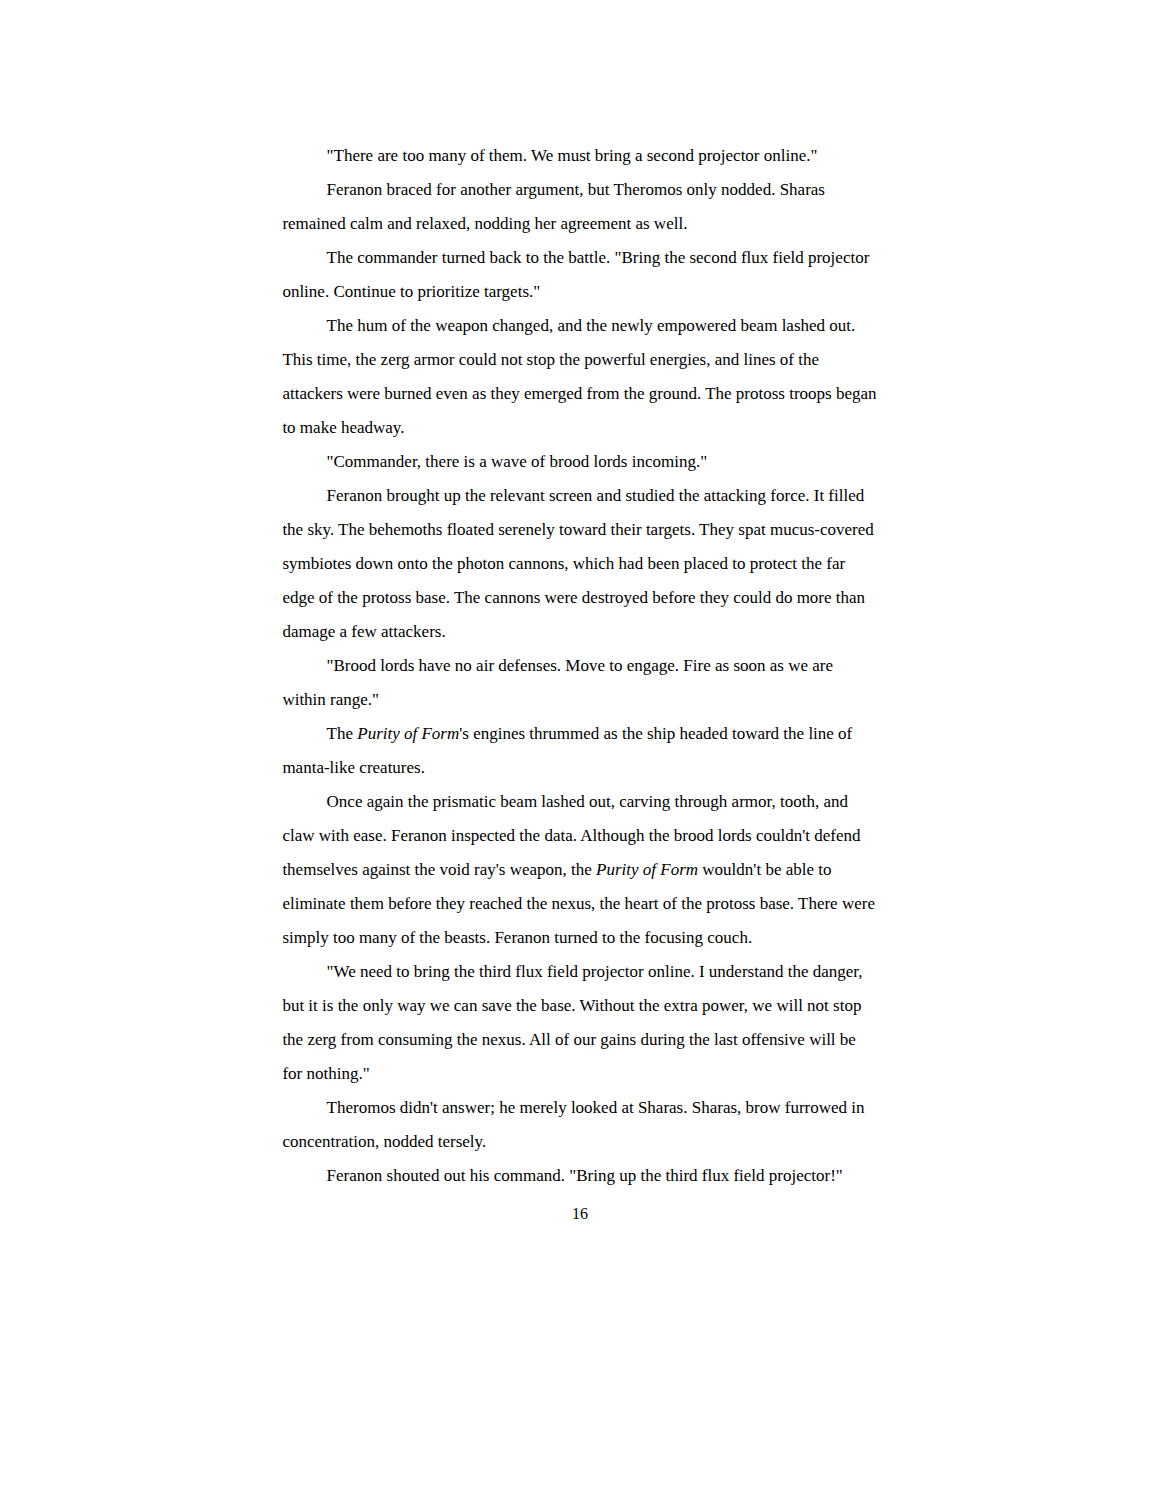"There are too many of them. We must bring a second projector online."
Feranon braced for another argument, but Theromos only nodded. Sharas remained calm and relaxed, nodding her agreement as well.
The commander turned back to the battle. "Bring the second flux field projector online. Continue to prioritize targets."
The hum of the weapon changed, and the newly empowered beam lashed out. This time, the zerg armor could not stop the powerful energies, and lines of the attackers were burned even as they emerged from the ground. The protoss troops began to make headway.
"Commander, there is a wave of brood lords incoming."
Feranon brought up the relevant screen and studied the attacking force. It filled the sky. The behemoths floated serenely toward their targets. They spat mucus-covered symbiotes down onto the photon cannons, which had been placed to protect the far edge of the protoss base. The cannons were destroyed before they could do more than damage a few attackers.
"Brood lords have no air defenses. Move to engage. Fire as soon as we are within range."
The Purity of Form's engines thrummed as the ship headed toward the line of manta-like creatures.
Once again the prismatic beam lashed out, carving through armor, tooth, and claw with ease. Feranon inspected the data. Although the brood lords couldn't defend themselves against the void ray's weapon, the Purity of Form wouldn't be able to eliminate them before they reached the nexus, the heart of the protoss base. There were simply too many of the beasts. Feranon turned to the focusing couch.
"We need to bring the third flux field projector online. I understand the danger, but it is the only way we can save the base. Without the extra power, we will not stop the zerg from consuming the nexus. All of our gains during the last offensive will be for nothing."
Theromos didn't answer; he merely looked at Sharas. Sharas, brow furrowed in concentration, nodded tersely.
Feranon shouted out his command. "Bring up the third flux field projector!"
16